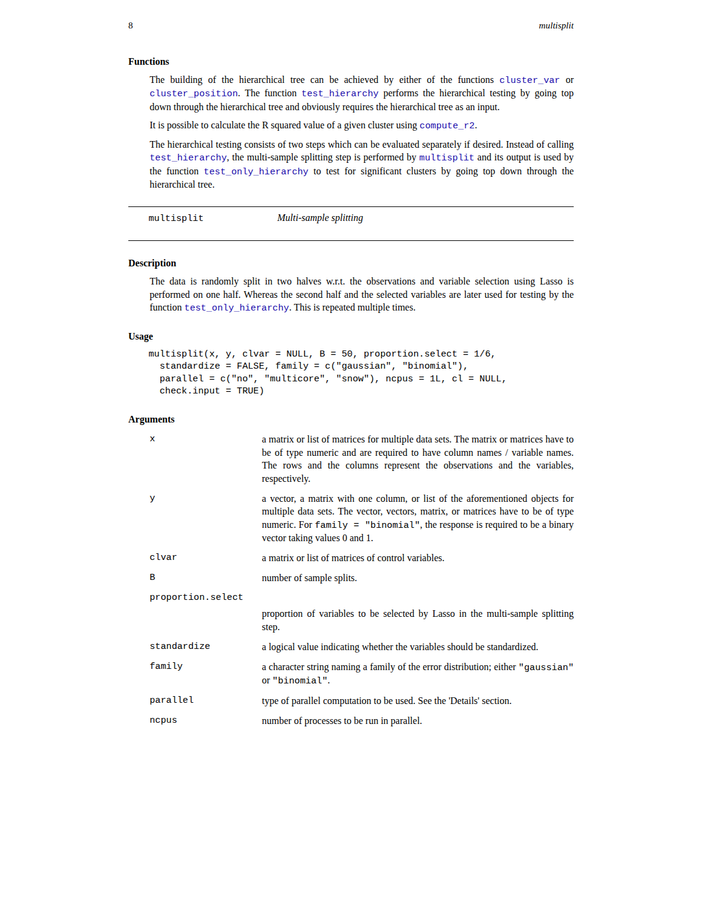8 multisplit
Functions
The building of the hierarchical tree can be achieved by either of the functions cluster_var or cluster_position. The function test_hierarchy performs the hierarchical testing by going top down through the hierarchical tree and obviously requires the hierarchical tree as an input.
It is possible to calculate the R squared value of a given cluster using compute_r2.
The hierarchical testing consists of two steps which can be evaluated separately if desired. Instead of calling test_hierarchy, the multi-sample splitting step is performed by multisplit and its output is used by the function test_only_hierarchy to test for significant clusters by going top down through the hierarchical tree.
multisplit Multi-sample splitting
Description
The data is randomly split in two halves w.r.t. the observations and variable selection using Lasso is performed on one half. Whereas the second half and the selected variables are later used for testing by the function test_only_hierarchy. This is repeated multiple times.
Usage
multisplit(x, y, clvar = NULL, B = 50, proportion.select = 1/6,
  standardize = FALSE, family = c("gaussian", "binomial"),
  parallel = c("no", "multicore", "snow"), ncpus = 1L, cl = NULL,
  check.input = TRUE)
Arguments
x
a matrix or list of matrices for multiple data sets. The matrix or matrices have to be of type numeric and are required to have column names / variable names. The rows and the columns represent the observations and the variables, respectively.
y
a vector, a matrix with one column, or list of the aforementioned objects for multiple data sets. The vector, vectors, matrix, or matrices have to be of type numeric. For family = "binomial", the response is required to be a binary vector taking values 0 and 1.
clvar
a matrix or list of matrices of control variables.
B
number of sample splits.
proportion.select
proportion of variables to be selected by Lasso in the multi-sample splitting step.
standardize
a logical value indicating whether the variables should be standardized.
family
a character string naming a family of the error distribution; either "gaussian" or "binomial".
parallel
type of parallel computation to be used. See the 'Details' section.
ncpus
number of processes to be run in parallel.